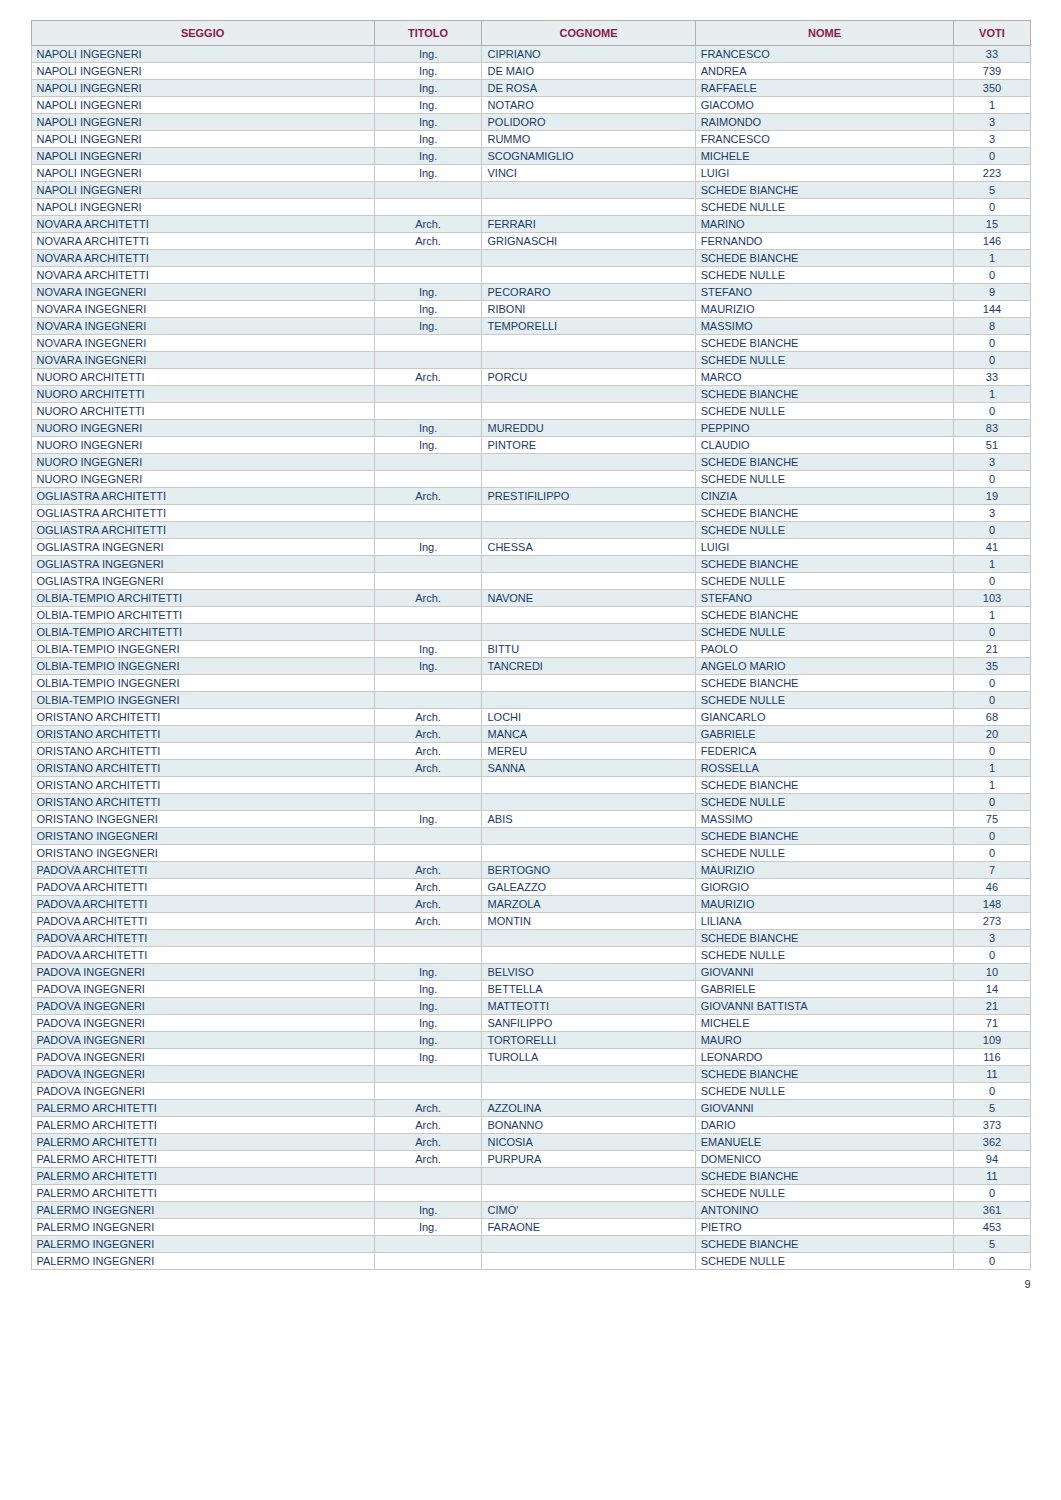| SEGGIO | TITOLO | COGNOME | NOME | VOTI |
| --- | --- | --- | --- | --- |
| NAPOLI INGEGNERI | Ing. | CIPRIANO | FRANCESCO | 33 |
| NAPOLI INGEGNERI | Ing. | DE MAIO | ANDREA | 739 |
| NAPOLI INGEGNERI | Ing. | DE ROSA | RAFFAELE | 350 |
| NAPOLI INGEGNERI | Ing. | NOTARO | GIACOMO | 1 |
| NAPOLI INGEGNERI | Ing. | POLIDORO | RAIMONDO | 3 |
| NAPOLI INGEGNERI | Ing. | RUMMO | FRANCESCO | 3 |
| NAPOLI INGEGNERI | Ing. | SCOGNAMIGLIO | MICHELE | 0 |
| NAPOLI INGEGNERI | Ing. | VINCI | LUIGI | 223 |
| NAPOLI INGEGNERI | | | SCHEDE BIANCHE | 5 |
| NAPOLI INGEGNERI | | | SCHEDE NULLE | 0 |
| NOVARA ARCHITETTI | Arch. | FERRARI | MARINO | 15 |
| NOVARA ARCHITETTI | Arch. | GRIGNASCHI | FERNANDO | 146 |
| NOVARA ARCHITETTI | | | SCHEDE BIANCHE | 1 |
| NOVARA ARCHITETTI | | | SCHEDE NULLE | 0 |
| NOVARA INGEGNERI | Ing. | PECORARO | STEFANO | 9 |
| NOVARA INGEGNERI | Ing. | RIBONI | MAURIZIO | 144 |
| NOVARA INGEGNERI | Ing. | TEMPORELLI | MASSIMO | 8 |
| NOVARA INGEGNERI | | | SCHEDE BIANCHE | 0 |
| NOVARA INGEGNERI | | | SCHEDE NULLE | 0 |
| NUORO ARCHITETTI | Arch. | PORCU | MARCO | 33 |
| NUORO ARCHITETTI | | | SCHEDE BIANCHE | 1 |
| NUORO ARCHITETTI | | | SCHEDE NULLE | 0 |
| NUORO INGEGNERI | Ing. | MUREDDU | PEPPINO | 83 |
| NUORO INGEGNERI | Ing. | PINTORE | CLAUDIO | 51 |
| NUORO INGEGNERI | | | SCHEDE BIANCHE | 3 |
| NUORO INGEGNERI | | | SCHEDE NULLE | 0 |
| OGLIASTRA ARCHITETTI | Arch. | PRESTIFILIPPO | CINZIA | 19 |
| OGLIASTRA ARCHITETTI | | | SCHEDE BIANCHE | 3 |
| OGLIASTRA ARCHITETTI | | | SCHEDE NULLE | 0 |
| OGLIASTRA INGEGNERI | Ing. | CHESSA | LUIGI | 41 |
| OGLIASTRA INGEGNERI | | | SCHEDE BIANCHE | 1 |
| OGLIASTRA INGEGNERI | | | SCHEDE NULLE | 0 |
| OLBIA-TEMPIO ARCHITETTI | Arch. | NAVONE | STEFANO | 103 |
| OLBIA-TEMPIO ARCHITETTI | | | SCHEDE BIANCHE | 1 |
| OLBIA-TEMPIO ARCHITETTI | | | SCHEDE NULLE | 0 |
| OLBIA-TEMPIO INGEGNERI | Ing. | BITTU | PAOLO | 21 |
| OLBIA-TEMPIO INGEGNERI | Ing. | TANCREDI | ANGELO MARIO | 35 |
| OLBIA-TEMPIO INGEGNERI | | | SCHEDE BIANCHE | 0 |
| OLBIA-TEMPIO INGEGNERI | | | SCHEDE NULLE | 0 |
| ORISTANO ARCHITETTI | Arch. | LOCHI | GIANCARLO | 68 |
| ORISTANO ARCHITETTI | Arch. | MANCA | GABRIELE | 20 |
| ORISTANO ARCHITETTI | Arch. | MEREU | FEDERICA | 0 |
| ORISTANO ARCHITETTI | Arch. | SANNA | ROSSELLA | 1 |
| ORISTANO ARCHITETTI | | | SCHEDE BIANCHE | 1 |
| ORISTANO ARCHITETTI | | | SCHEDE NULLE | 0 |
| ORISTANO INGEGNERI | Ing. | ABIS | MASSIMO | 75 |
| ORISTANO INGEGNERI | | | SCHEDE BIANCHE | 0 |
| ORISTANO INGEGNERI | | | SCHEDE NULLE | 0 |
| PADOVA ARCHITETTI | Arch. | BERTOGNO | MAURIZIO | 7 |
| PADOVA ARCHITETTI | Arch. | GALEAZZO | GIORGIO | 46 |
| PADOVA ARCHITETTI | Arch. | MARZOLA | MAURIZIO | 148 |
| PADOVA ARCHITETTI | Arch. | MONTIN | LILIANA | 273 |
| PADOVA ARCHITETTI | | | SCHEDE BIANCHE | 3 |
| PADOVA ARCHITETTI | | | SCHEDE NULLE | 0 |
| PADOVA INGEGNERI | Ing. | BELVISO | GIOVANNI | 10 |
| PADOVA INGEGNERI | Ing. | BETTELLA | GABRIELE | 14 |
| PADOVA INGEGNERI | Ing. | MATTEOTTI | GIOVANNI BATTISTA | 21 |
| PADOVA INGEGNERI | Ing. | SANFILIPPO | MICHELE | 71 |
| PADOVA INGEGNERI | Ing. | TORTORELLI | MAURO | 109 |
| PADOVA INGEGNERI | Ing. | TUROLLA | LEONARDO | 116 |
| PADOVA INGEGNERI | | | SCHEDE BIANCHE | 11 |
| PADOVA INGEGNERI | | | SCHEDE NULLE | 0 |
| PALERMO ARCHITETTI | Arch. | AZZOLINA | GIOVANNI | 5 |
| PALERMO ARCHITETTI | Arch. | BONANNO | DARIO | 373 |
| PALERMO ARCHITETTI | Arch. | NICOSIA | EMANUELE | 362 |
| PALERMO ARCHITETTI | Arch. | PURPURA | DOMENICO | 94 |
| PALERMO ARCHITETTI | | | SCHEDE BIANCHE | 11 |
| PALERMO ARCHITETTI | | | SCHEDE NULLE | 0 |
| PALERMO INGEGNERI | Ing. | CIMO' | ANTONINO | 361 |
| PALERMO INGEGNERI | Ing. | FARAONE | PIETRO | 453 |
| PALERMO INGEGNERI | | | SCHEDE BIANCHE | 5 |
| PALERMO INGEGNERI | | | SCHEDE NULLE | 0 |
9